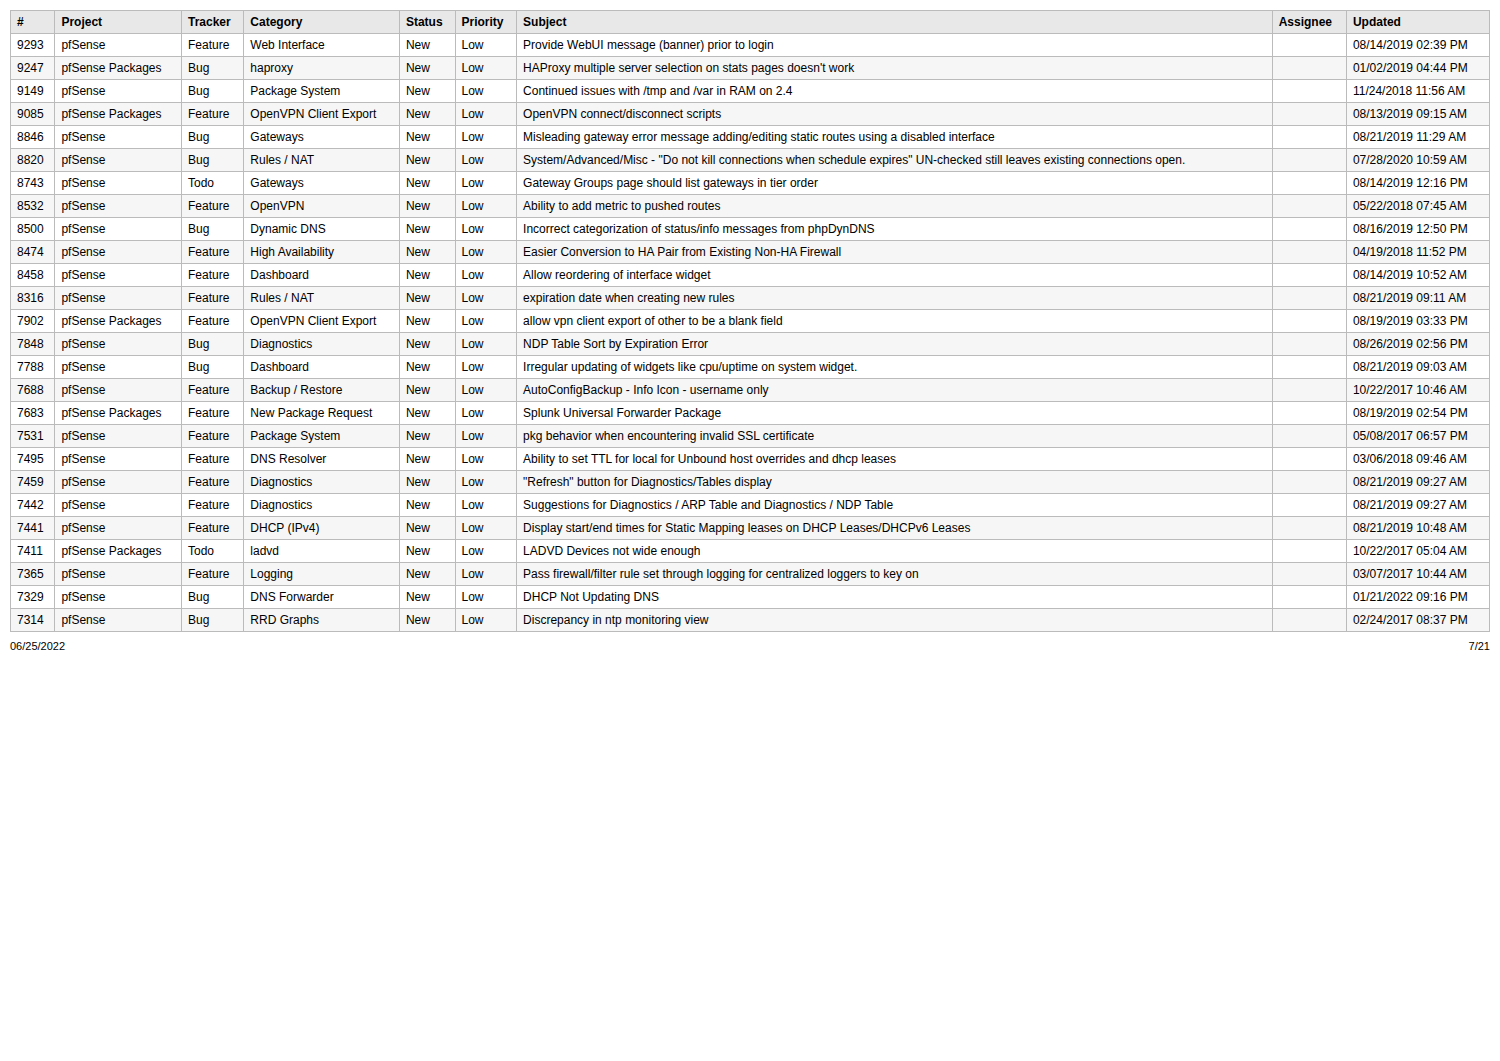| # | Project | Tracker | Category | Status | Priority | Subject | Assignee | Updated |
| --- | --- | --- | --- | --- | --- | --- | --- | --- |
| 9293 | pfSense | Feature | Web Interface | New | Low | Provide WebUI message (banner) prior to login | | 08/14/2019 02:39 PM |
| 9247 | pfSense Packages | Bug | haproxy | New | Low | HAProxy multiple server selection on stats pages doesn't work | | 01/02/2019 04:44 PM |
| 9149 | pfSense | Bug | Package System | New | Low | Continued issues with /tmp and /var in RAM on 2.4 | | 11/24/2018 11:56 AM |
| 9085 | pfSense Packages | Feature | OpenVPN Client Export | New | Low | OpenVPN connect/disconnect scripts | | 08/13/2019 09:15 AM |
| 8846 | pfSense | Bug | Gateways | New | Low | Misleading gateway error message adding/editing static routes using a disabled interface | | 08/21/2019 11:29 AM |
| 8820 | pfSense | Bug | Rules / NAT | New | Low | System/Advanced/Misc - "Do not kill connections when schedule expires" UN-checked still leaves existing connections open. | | 07/28/2020 10:59 AM |
| 8743 | pfSense | Todo | Gateways | New | Low | Gateway Groups page should list gateways in tier order | | 08/14/2019 12:16 PM |
| 8532 | pfSense | Feature | OpenVPN | New | Low | Ability to add metric to pushed routes | | 05/22/2018 07:45 AM |
| 8500 | pfSense | Bug | Dynamic DNS | New | Low | Incorrect categorization of status/info messages from phpDynDNS | | 08/16/2019 12:50 PM |
| 8474 | pfSense | Feature | High Availability | New | Low | Easier Conversion to HA Pair from Existing Non-HA Firewall | | 04/19/2018 11:52 PM |
| 8458 | pfSense | Feature | Dashboard | New | Low | Allow reordering of interface widget | | 08/14/2019 10:52 AM |
| 8316 | pfSense | Feature | Rules / NAT | New | Low | expiration date when creating new rules | | 08/21/2019 09:11 AM |
| 7902 | pfSense Packages | Feature | OpenVPN Client Export | New | Low | allow vpn client export of other to be a blank field | | 08/19/2019 03:33 PM |
| 7848 | pfSense | Bug | Diagnostics | New | Low | NDP Table Sort by Expiration Error | | 08/26/2019 02:56 PM |
| 7788 | pfSense | Bug | Dashboard | New | Low | Irregular updating of widgets like cpu/uptime on system widget. | | 08/21/2019 09:03 AM |
| 7688 | pfSense | Feature | Backup / Restore | New | Low | AutoConfigBackup - Info Icon - username only | | 10/22/2017 10:46 AM |
| 7683 | pfSense Packages | Feature | New Package Request | New | Low | Splunk Universal Forwarder Package | | 08/19/2019 02:54 PM |
| 7531 | pfSense | Feature | Package System | New | Low | pkg behavior when encountering invalid SSL certificate | | 05/08/2017 06:57 PM |
| 7495 | pfSense | Feature | DNS Resolver | New | Low | Ability to set TTL for local for Unbound host overrides and dhcp leases | | 03/06/2018 09:46 AM |
| 7459 | pfSense | Feature | Diagnostics | New | Low | "Refresh" button for Diagnostics/Tables display | | 08/21/2019 09:27 AM |
| 7442 | pfSense | Feature | Diagnostics | New | Low | Suggestions for Diagnostics / ARP Table and Diagnostics / NDP Table | | 08/21/2019 09:27 AM |
| 7441 | pfSense | Feature | DHCP (IPv4) | New | Low | Display start/end times for Static Mapping leases on DHCP Leases/DHCPv6 Leases | | 08/21/2019 10:48 AM |
| 7411 | pfSense Packages | Todo | ladvd | New | Low | LADVD Devices not wide enough | | 10/22/2017 05:04 AM |
| 7365 | pfSense | Feature | Logging | New | Low | Pass firewall/filter rule set through logging for centralized loggers to key on | | 03/07/2017 10:44 AM |
| 7329 | pfSense | Bug | DNS Forwarder | New | Low | DHCP Not Updating DNS | | 01/21/2022 09:16 PM |
| 7314 | pfSense | Bug | RRD Graphs | New | Low | Discrepancy in ntp monitoring view | | 02/24/2017 08:37 PM |
06/25/2022 7/21